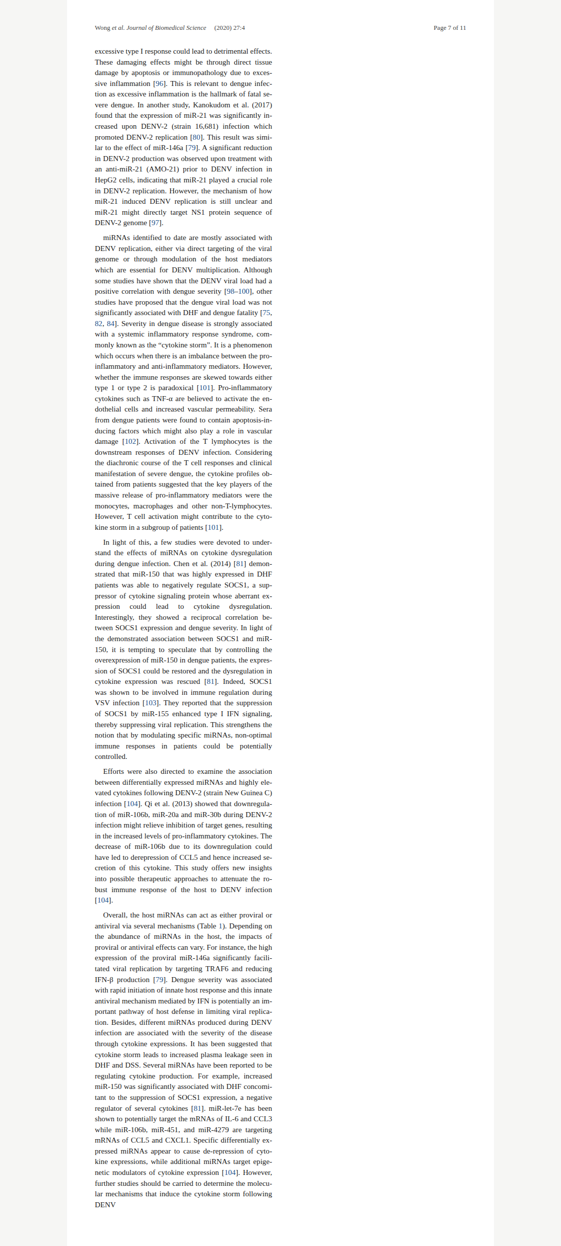Wong et al. Journal of Biomedical Science (2020) 27:4 Page 7 of 11
excessive type I response could lead to detrimental effects. These damaging effects might be through direct tissue damage by apoptosis or immunopathology due to excessive inflammation [96]. This is relevant to dengue infection as excessive inflammation is the hallmark of fatal severe dengue. In another study, Kanokudom et al. (2017) found that the expression of miR-21 was significantly increased upon DENV-2 (strain 16,681) infection which promoted DENV-2 replication [80]. This result was similar to the effect of miR-146a [79]. A significant reduction in DENV-2 production was observed upon treatment with an anti-miR-21 (AMO-21) prior to DENV infection in HepG2 cells, indicating that miR-21 played a crucial role in DENV-2 replication. However, the mechanism of how miR-21 induced DENV replication is still unclear and miR-21 might directly target NS1 protein sequence of DENV-2 genome [97].
miRNAs identified to date are mostly associated with DENV replication, either via direct targeting of the viral genome or through modulation of the host mediators which are essential for DENV multiplication. Although some studies have shown that the DENV viral load had a positive correlation with dengue severity [98–100], other studies have proposed that the dengue viral load was not significantly associated with DHF and dengue fatality [75, 82, 84]. Severity in dengue disease is strongly associated with a systemic inflammatory response syndrome, commonly known as the “cytokine storm”. It is a phenomenon which occurs when there is an imbalance between the pro-inflammatory and anti-inflammatory mediators. However, whether the immune responses are skewed towards either type 1 or type 2 is paradoxical [101]. Pro-inflammatory cytokines such as TNF-α are believed to activate the endothelial cells and increased vascular permeability. Sera from dengue patients were found to contain apoptosis-inducing factors which might also play a role in vascular damage [102]. Activation of the T lymphocytes is the downstream responses of DENV infection. Considering the diachronic course of the T cell responses and clinical manifestation of severe dengue, the cytokine profiles obtained from patients suggested that the key players of the massive release of pro-inflammatory mediators were the monocytes, macrophages and other non-T-lymphocytes. However, T cell activation might contribute to the cytokine storm in a subgroup of patients [101].
In light of this, a few studies were devoted to understand the effects of miRNAs on cytokine dysregulation during dengue infection. Chen et al. (2014) [81] demonstrated that miR-150 that was highly expressed in DHF patients was able to negatively regulate SOCS1, a suppressor of cytokine signaling protein whose aberrant expression could lead to cytokine dysregulation. Interestingly, they showed a reciprocal correlation between SOCS1 expression and dengue severity. In light of the demonstrated association between SOCS1 and miR-150, it is tempting to speculate that by controlling the overexpression of miR-150 in dengue patients, the expression of SOCS1 could be restored and the dysregulation in cytokine expression was rescued [81]. Indeed, SOCS1 was shown to be involved in immune regulation during VSV infection [103]. They reported that the suppression of SOCS1 by miR-155 enhanced type I IFN signaling, thereby suppressing viral replication. This strengthens the notion that by modulating specific miRNAs, non-optimal immune responses in patients could be potentially controlled.
Efforts were also directed to examine the association between differentially expressed miRNAs and highly elevated cytokines following DENV-2 (strain New Guinea C) infection [104]. Qi et al. (2013) showed that downregulation of miR-106b, miR-20a and miR-30b during DENV-2 infection might relieve inhibition of target genes, resulting in the increased levels of pro-inflammatory cytokines. The decrease of miR-106b due to its downregulation could have led to derepression of CCL5 and hence increased secretion of this cytokine. This study offers new insights into possible therapeutic approaches to attenuate the robust immune response of the host to DENV infection [104].
Overall, the host miRNAs can act as either proviral or antiviral via several mechanisms (Table 1). Depending on the abundance of miRNAs in the host, the impacts of proviral or antiviral effects can vary. For instance, the high expression of the proviral miR-146a significantly facilitated viral replication by targeting TRAF6 and reducing IFN-β production [79]. Dengue severity was associated with rapid initiation of innate host response and this innate antiviral mechanism mediated by IFN is potentially an important pathway of host defense in limiting viral replication. Besides, different miRNAs produced during DENV infection are associated with the severity of the disease through cytokine expressions. It has been suggested that cytokine storm leads to increased plasma leakage seen in DHF and DSS. Several miRNAs have been reported to be regulating cytokine production. For example, increased miR-150 was significantly associated with DHF concomitant to the suppression of SOCS1 expression, a negative regulator of several cytokines [81]. miR-let-7e has been shown to potentially target the mRNAs of IL-6 and CCL3 while miR-106b, miR-451, and miR-4279 are targeting mRNAs of CCL5 and CXCL1. Specific differentially expressed miRNAs appear to cause de-repression of cytokine expressions, while additional miRNAs target epigenetic modulators of cytokine expression [104]. However, further studies should be carried to determine the molecular mechanisms that induce the cytokine storm following DENV